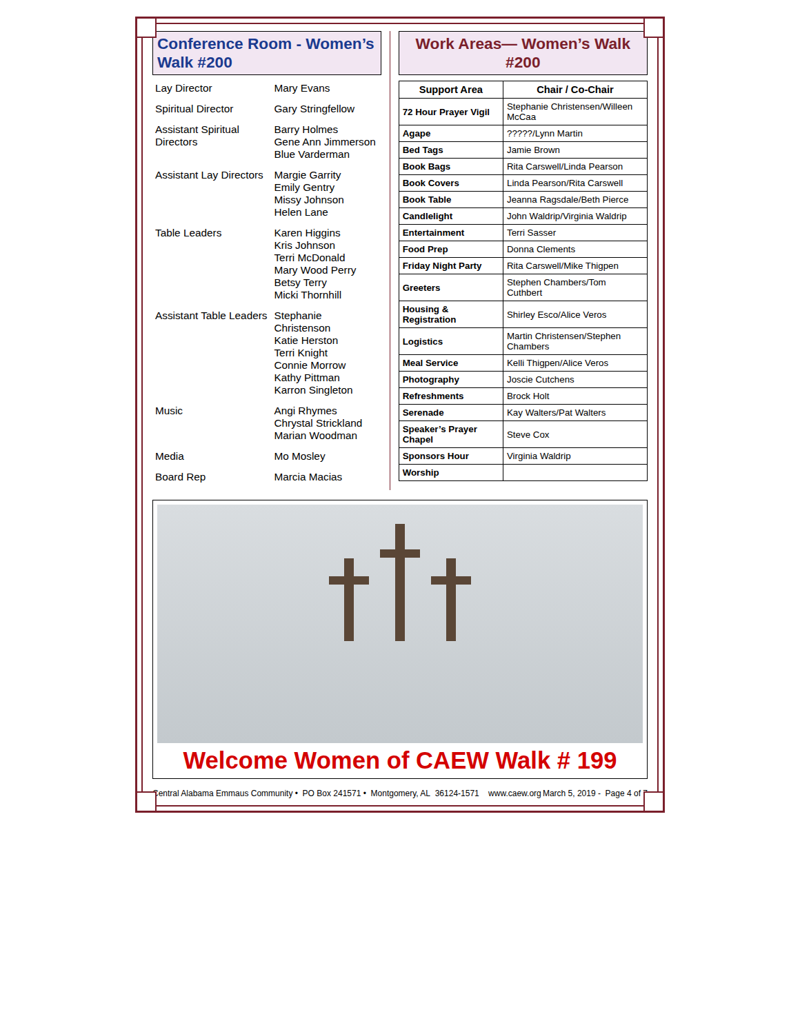Conference Room - Women’s Walk #200
| Lay Director | Mary Evans |
| Spiritual Director | Gary Stringfellow |
| Assistant Spiritual Directors | Barry Holmes Gene Ann Jimmerson Blue Varderman |
| Assistant Lay Directors | Margie Garrity Emily Gentry Missy Johnson Helen Lane |
| Table Leaders | Karen Higgins Kris Johnson Terri McDonald Mary Wood Perry Betsy Terry Micki Thornhill |
| Assistant Table Leaders | Stephanie Christenson Katie Herston Terri Knight Connie Morrow Kathy Pittman Karron Singleton |
| Music | Angi Rhymes Chrystal Strickland Marian Woodman |
| Media | Mo Mosley |
| Board Rep | Marcia Macias |
Work Areas— Women’s Walk #200
| Support Area | Chair / Co-Chair |
| --- | --- |
| 72 Hour Prayer Vigil | Stephanie Christensen/Willeen McCaa |
| Agape | ?????/Lynn Martin |
| Bed Tags | Jamie Brown |
| Book Bags | Rita Carswell/Linda Pearson |
| Book Covers | Linda Pearson/Rita Carswell |
| Book Table | Jeanna Ragsdale/Beth Pierce |
| Candlelight | John Waldrip/Virginia Waldrip |
| Entertainment | Terri Sasser |
| Food Prep | Donna Clements |
| Friday Night Party | Rita Carswell/Mike Thigpen |
| Greeters | Stephen Chambers/Tom Cuthbert |
| Housing & Registration | Shirley Esco/Alice Veros |
| Logistics | Martin Christensen/Stephen Chambers |
| Meal Service | Kelli Thigpen/Alice Veros |
| Photography | Joscie Cutchens |
| Refreshments | Brock Holt |
| Serenade | Kay Walters/Pat Walters |
| Speaker’s Prayer Chapel | Steve Cox |
| Sponsors Hour | Virginia Waldrip |
| Worship | |
Welcome Women of CAEW Walk # 199
Central Alabama Emmaus Community • PO Box 241571 • Montgomery, AL 36124-1571 www.caew.org
March 5, 2019 - Page 4 of 7